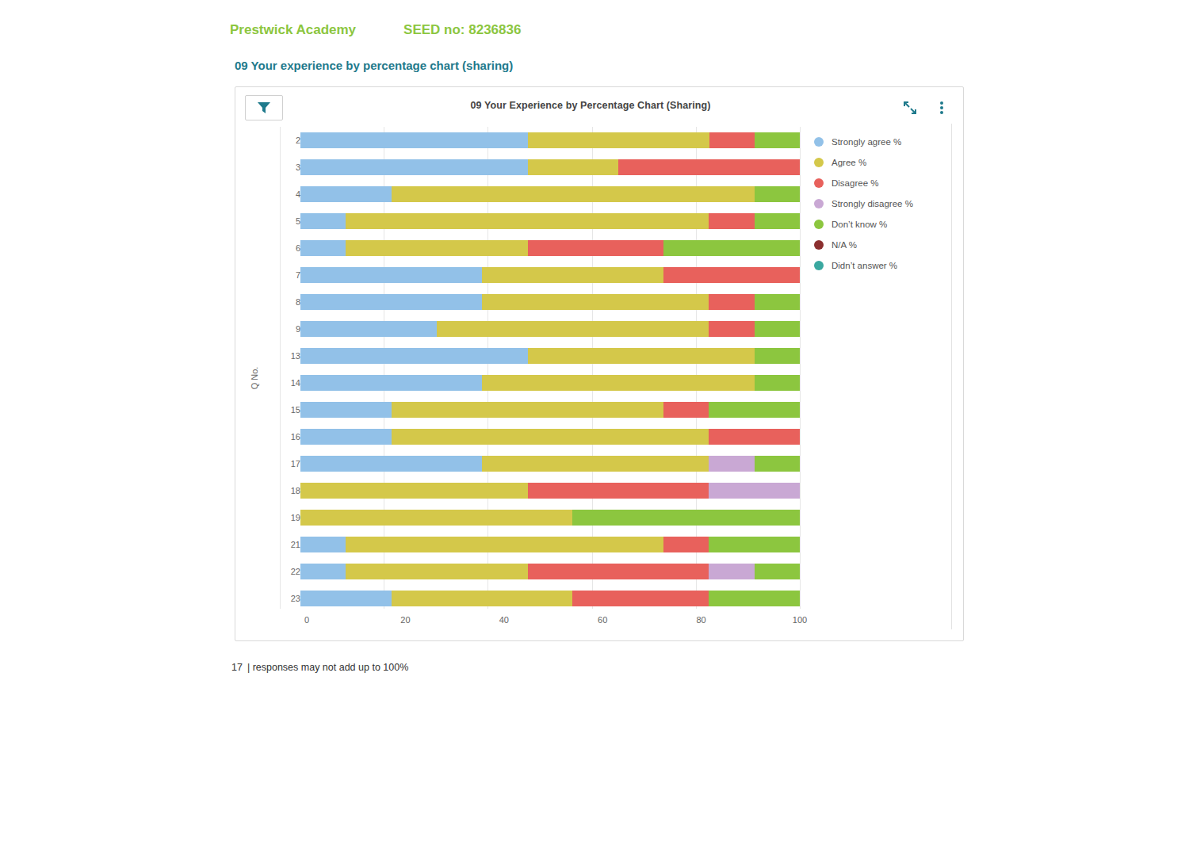Prestwick Academy
SEED no: 8236836
09 Your experience by percentage chart (sharing)
09 Your Experience by Percentage Chart (Sharing)
Q No.
| 2 | |
| 3 | |
| 4 | |
| 5 | |
| 6 | |
| 7 | |
| 8 | |
| 9 | |
| 13 | |
| 14 | |
| 15 | |
| 16 | |
| 17 | |
| 18 | |
| 19 | |
| 21 | |
| 22 | |
| 23 | |
0 20 40 60 80 100
Strongly agree %
Agree %
Disagree %
Strongly disagree %
Don’t know %
N/A %
Didn’t answer %
17| responses may not add up to 100%